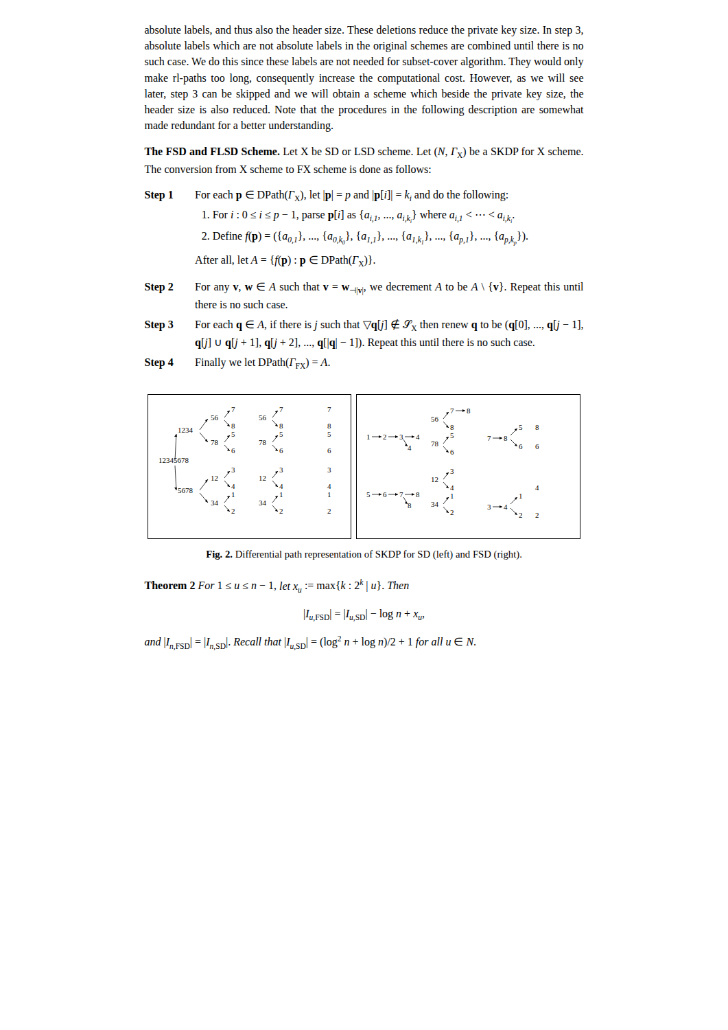absolute labels, and thus also the header size. These deletions reduce the private key size. In step 3, absolute labels which are not absolute labels in the original schemes are combined until there is no such case. We do this since these labels are not needed for subset-cover algorithm. They would only make rl-paths too long, consequently increase the computational cost. However, as we will see later, step 3 can be skipped and we will obtain a scheme which beside the private key size, the header size is also reduced. Note that the procedures in the following description are somewhat made redundant for a better understanding.
The FSD and FLSD Scheme.
Let X be SD or LSD scheme. Let (N, ΓX) be a SKDP for X scheme. The conversion from X scheme to FX scheme is done as follows:
Step 1
For each p ∈ DPath(ΓX), let |p| = p and |p[i]| = ki and do the following:
For i : 0 ≤ i ≤ p − 1, parse p[i] as {ai,1, ..., ai,ki} where ai,1 < ⋯ < ai,ki.
Define f(p) = ({a0,1}, ..., {a0,k0}, {a1,1}, ..., {a1,k1}, ..., {ap,1}, ..., {ap,kp}).
After all, let A = {f(p) : p ∈ DPath(ΓX)}.
Step 2
For any v, w ∈ A such that v = w⊣|v|, we decrement A to be A \ {v}. Repeat this until there is no such case.
Step 3
For each q ∈ A, if there is j such that ▽q[j] ∉ 𝒮X then renew q to be (q[0], ..., q[j − 1], q[j] ∪ q[j + 1], q[j + 2], ..., q[|q| − 1]). Repeat this until there is no such case.
Step 4
Finally we let DPath(ΓFX) = A.
7 8 5 6 3 4 1 2 7 8 5 6 3 4 1 2 56 78 12 34 56 78 12 34 7 8 5 6 3 4 1 2 1234 5678 12345678
1 2 3 4 4 56 7 8 8 78 5 6 8 7 8 5 6 6 5 6 7 8 8 12 3 4 34 1 2 4 3 4 1 2 2
Fig. 2. Differential path representation of SKDP for SD (left) and FSD (right).
Theorem 2 For 1 ≤ u ≤ n − 1, let xu := max{k : 2k | u}. Then
|Iu,FSD| = |Iu,SD| − log n + xu,
and |In,FSD| = |In,SD|. Recall that |Iu,SD| = (log2 n + log n)/2 + 1 for all u ∈ N.